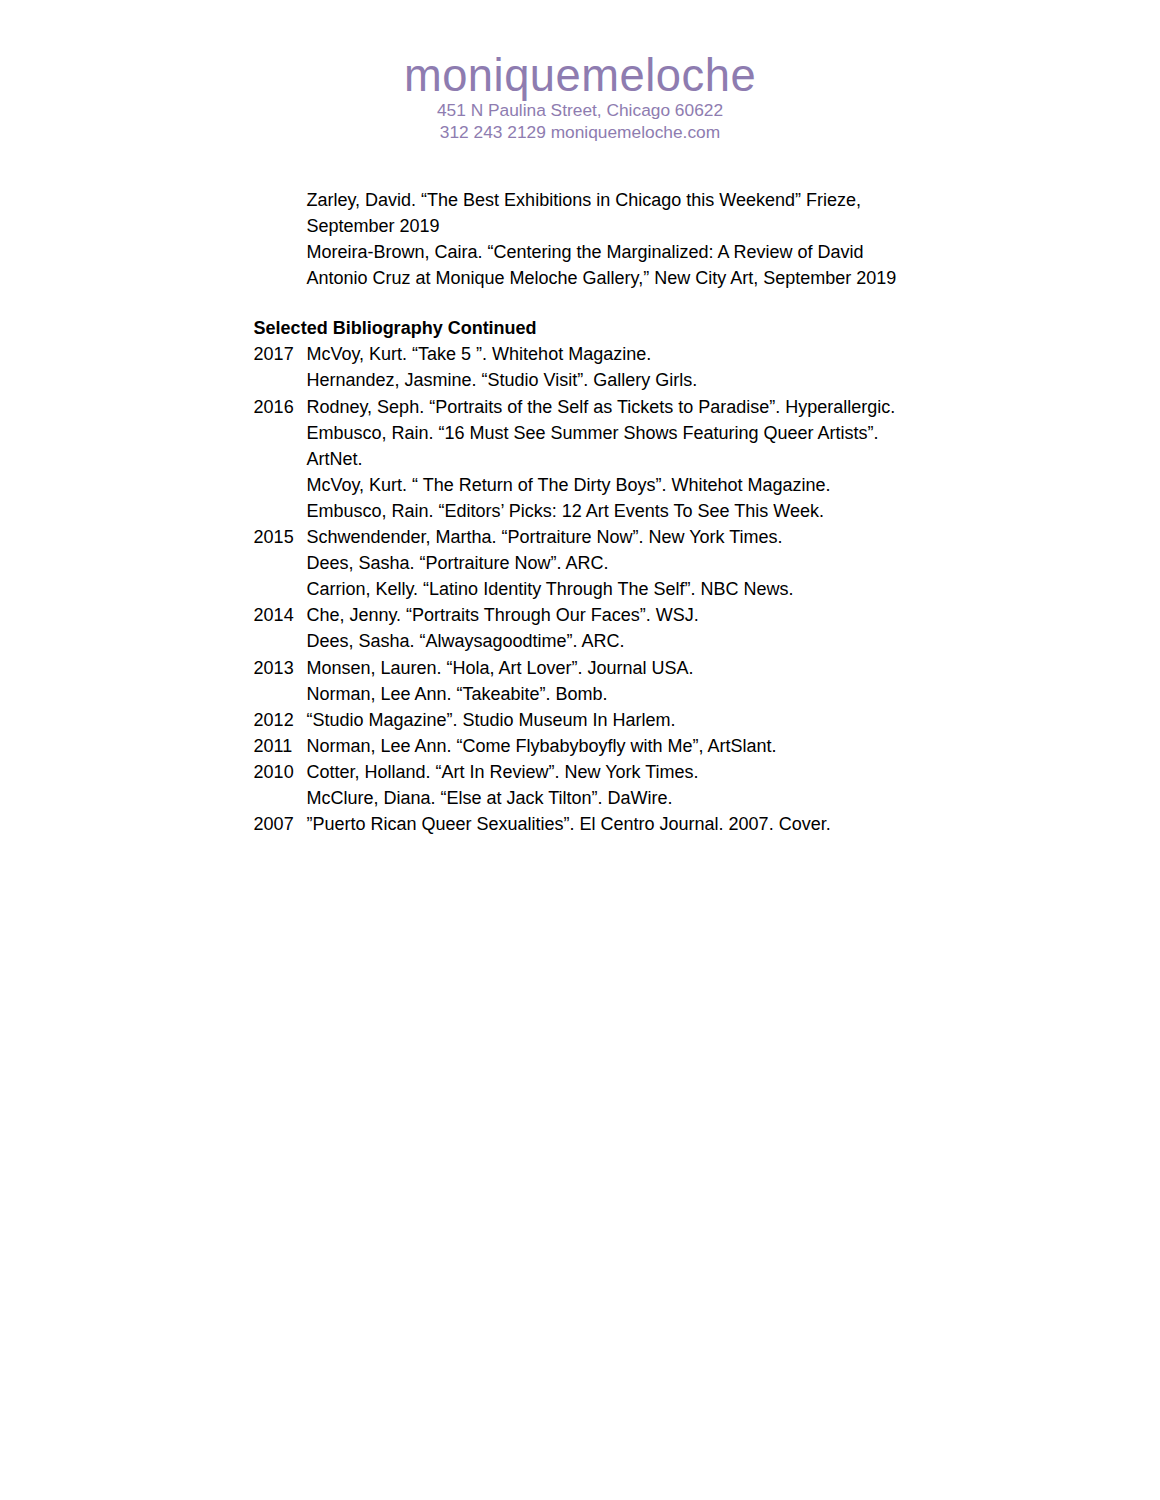moniquemeloche
451 N Paulina Street, Chicago 60622
312 243 2129 moniquemeloche.com
Zarley, David. “The Best Exhibitions in Chicago this Weekend” Frieze, September 2019
Moreira-Brown, Caira. “Centering the Marginalized: A Review of David Antonio Cruz at Monique Meloche Gallery,” New City Art, September 2019
Selected Bibliography Continued
| 2017 | McVoy, Kurt. “Take 5 ”. Whitehot Magazine. Hernandez, Jasmine. “Studio Visit”. Gallery Girls. |
| 2016 | Rodney, Seph. “Portraits of the Self as Tickets to Paradise”. Hyperallergic. Embusco, Rain. “16 Must See Summer Shows Featuring Queer Artists”. ArtNet. McVoy, Kurt. “ The Return of The Dirty Boys”. Whitehot Magazine. Embusco, Rain. “Editors’ Picks: 12 Art Events To See This Week. |
| 2015 | Schwendender, Martha. “Portraiture Now”. New York Times. Dees, Sasha. “Portraiture Now”. ARC. Carrion, Kelly. “Latino Identity Through The Self”. NBC News. |
| 2014 | Che, Jenny. “Portraits Through Our Faces”. WSJ. Dees, Sasha. “Alwaysagoodtime”. ARC. |
| 2013 | Monsen, Lauren. “Hola, Art Lover”. Journal USA. Norman, Lee Ann. “Takeabite”. Bomb. |
| 2012 | “Studio Magazine”. Studio Museum In Harlem. |
| 2011 | Norman, Lee Ann. “Come Flybabyboyfly with Me”, ArtSlant. |
| 2010 | Cotter, Holland. “Art In Review”. New York Times. McClure, Diana. “Else at Jack Tilton”. DaWire. |
| 2007 | ”Puerto Rican Queer Sexualities”. El Centro Journal. 2007. Cover. |